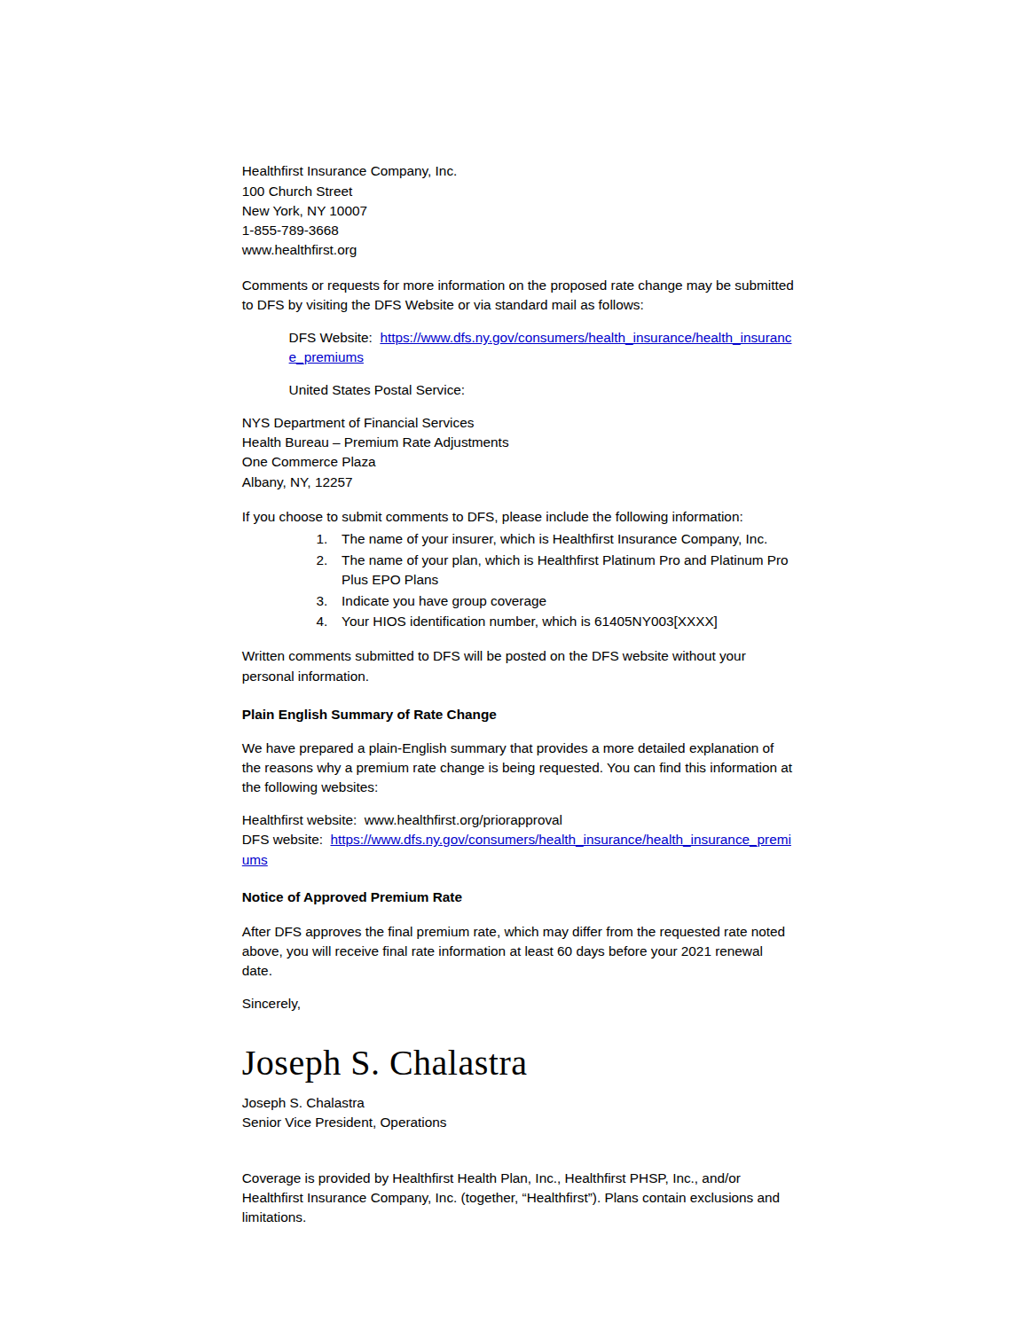Healthfirst Insurance Company, Inc.
100 Church Street
New York, NY 10007
1-855-789-3668
www.healthfirst.org
Comments or requests for more information on the proposed rate change may be submitted to DFS by visiting the DFS Website or via standard mail as follows:
DFS Website: https://www.dfs.ny.gov/consumers/health_insurance/health_insurance_premiums
United States Postal Service:
NYS Department of Financial Services
Health Bureau – Premium Rate Adjustments
One Commerce Plaza
Albany, NY, 12257
If you choose to submit comments to DFS, please include the following information:
The name of your insurer, which is Healthfirst Insurance Company, Inc.
The name of your plan, which is Healthfirst Platinum Pro and Platinum Pro Plus EPO Plans
Indicate you have group coverage
Your HIOS identification number, which is 61405NY003[XXXX]
Written comments submitted to DFS will be posted on the DFS website without your personal information.
Plain English Summary of Rate Change
We have prepared a plain-English summary that provides a more detailed explanation of the reasons why a premium rate change is being requested. You can find this information at the following websites:
Healthfirst website: www.healthfirst.org/priorapproval
DFS website: https://www.dfs.ny.gov/consumers/health_insurance/health_insurance_premiums
Notice of Approved Premium Rate
After DFS approves the final premium rate, which may differ from the requested rate noted above, you will receive final rate information at least 60 days before your 2021 renewal date.
Sincerely,
Joseph S. Chalastra
Joseph S. Chalastra
Senior Vice President, Operations
Coverage is provided by Healthfirst Health Plan, Inc., Healthfirst PHSP, Inc., and/or Healthfirst Insurance Company, Inc. (together, “Healthfirst”). Plans contain exclusions and limitations.